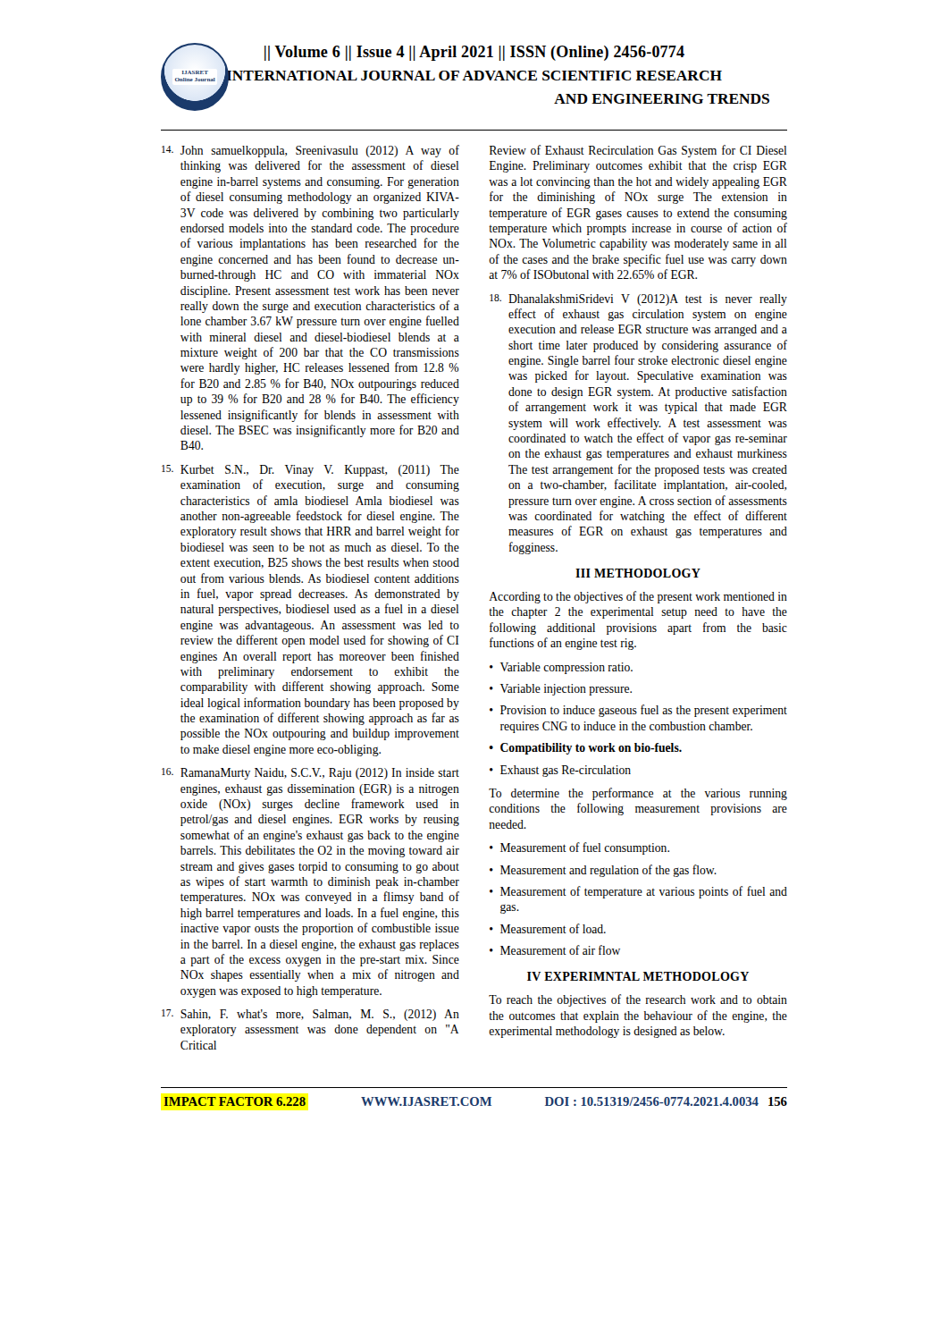IJASRET
Online Journal
|| Volume 6 || Issue 4 || April 2021 || ISSN (Online) 2456-0774
INTERNATIONAL JOURNAL OF ADVANCE SCIENTIFIC RESEARCH
AND ENGINEERING TRENDS
14. John samuelkoppula, Sreenivasulu (2012) A way of thinking was delivered for the assessment of diesel engine in-barrel systems and consuming. For generation of diesel consuming methodology an organized KIVA-3V code was delivered by combining two particularly endorsed models into the standard code. The procedure of various implantations has been researched for the engine concerned and has been found to decrease un-burned-through HC and CO with immaterial NOx discipline. Present assessment test work has been never really down the surge and execution characteristics of a lone chamber 3.67 kW pressure turn over engine fuelled with mineral diesel and diesel-biodiesel blends at a mixture weight of 200 bar that the CO transmissions were hardly higher, HC releases lessened from 12.8 % for B20 and 2.85 % for B40, NOx outpourings reduced up to 39 % for B20 and 28 % for B40. The efficiency lessened insignificantly for blends in assessment with diesel. The BSEC was insignificantly more for B20 and B40.
15. Kurbet S.N., Dr. Vinay V. Kuppast, (2011) The examination of execution, surge and consuming characteristics of amla biodiesel Amla biodiesel was another non-agreeable feedstock for diesel engine. The exploratory result shows that HRR and barrel weight for biodiesel was seen to be not as much as diesel. To the extent execution, B25 shows the best results when stood out from various blends. As biodiesel content additions in fuel, vapor spread decreases. As demonstrated by natural perspectives, biodiesel used as a fuel in a diesel engine was advantageous. An assessment was led to review the different open model used for showing of CI engines An overall report has moreover been finished with preliminary endorsement to exhibit the comparability with different showing approach. Some ideal logical information boundary has been proposed by the examination of different showing approach as far as possible the NOx outpouring and buildup improvement to make diesel engine more eco-obliging.
16. RamanaMurty Naidu, S.C.V., Raju (2012) In inside start engines, exhaust gas dissemination (EGR) is a nitrogen oxide (NOx) surges decline framework used in petrol/gas and diesel engines. EGR works by reusing somewhat of an engine's exhaust gas back to the engine barrels. This debilitates the O2 in the moving toward air stream and gives gases torpid to consuming to go about as wipes of start warmth to diminish peak in-chamber temperatures. NOx was conveyed in a flimsy band of high barrel temperatures and loads. In a fuel engine, this inactive vapor ousts the proportion of combustible issue in the barrel. In a diesel engine, the exhaust gas replaces a part of the excess oxygen in the pre-start mix. Since NOx shapes essentially when a mix of nitrogen and oxygen was exposed to high temperature.
17. Sahin, F. what's more, Salman, M. S., (2012) An exploratory assessment was done dependent on "A Critical
Review of Exhaust Recirculation Gas System for CI Diesel Engine. Preliminary outcomes exhibit that the crisp EGR was a lot convincing than the hot and widely appealing EGR for the diminishing of NOx surge The extension in temperature of EGR gases causes to extend the consuming temperature which prompts increase in course of action of NOx. The Volumetric capability was moderately same in all of the cases and the brake specific fuel use was carry down at 7% of ISObutonal with 22.65% of EGR.
18. DhanalakshmiSridevi V (2012)A test is never really effect of exhaust gas circulation system on engine execution and release EGR structure was arranged and a short time later produced by considering assurance of engine. Single barrel four stroke electronic diesel engine was picked for layout. Speculative examination was done to design EGR system. At productive satisfaction of arrangement work it was typical that made EGR system will work effectively. A test assessment was coordinated to watch the effect of vapor gas re-seminar on the exhaust gas temperatures and exhaust murkiness The test arrangement for the proposed tests was created on a two-chamber, facilitate implantation, air-cooled, pressure turn over engine. A cross section of assessments was coordinated for watching the effect of different measures of EGR on exhaust gas temperatures and fogginess.
III METHODOLOGY
According to the objectives of the present work mentioned in the chapter 2 the experimental setup need to have the following additional provisions apart from the basic functions of an engine test rig.
Variable compression ratio.
Variable injection pressure.
Provision to induce gaseous fuel as the present experiment requires CNG to induce in the combustion chamber.
Compatibility to work on bio-fuels.
Exhaust gas Re-circulation
To determine the performance at the various running conditions the following measurement provisions are needed.
Measurement of fuel consumption.
Measurement and regulation of the gas flow.
Measurement of temperature at various points of fuel and gas.
Measurement of load.
Measurement of air flow
IV EXPERIMNTAL METHODOLOGY
To reach the objectives of the research work and to obtain the outcomes that explain the behaviour of the engine, the experimental methodology is designed as below.
IMPACT FACTOR 6.228 WWW.IJASRET.COM DOI : 10.51319/2456-0774.2021.4.0034 156